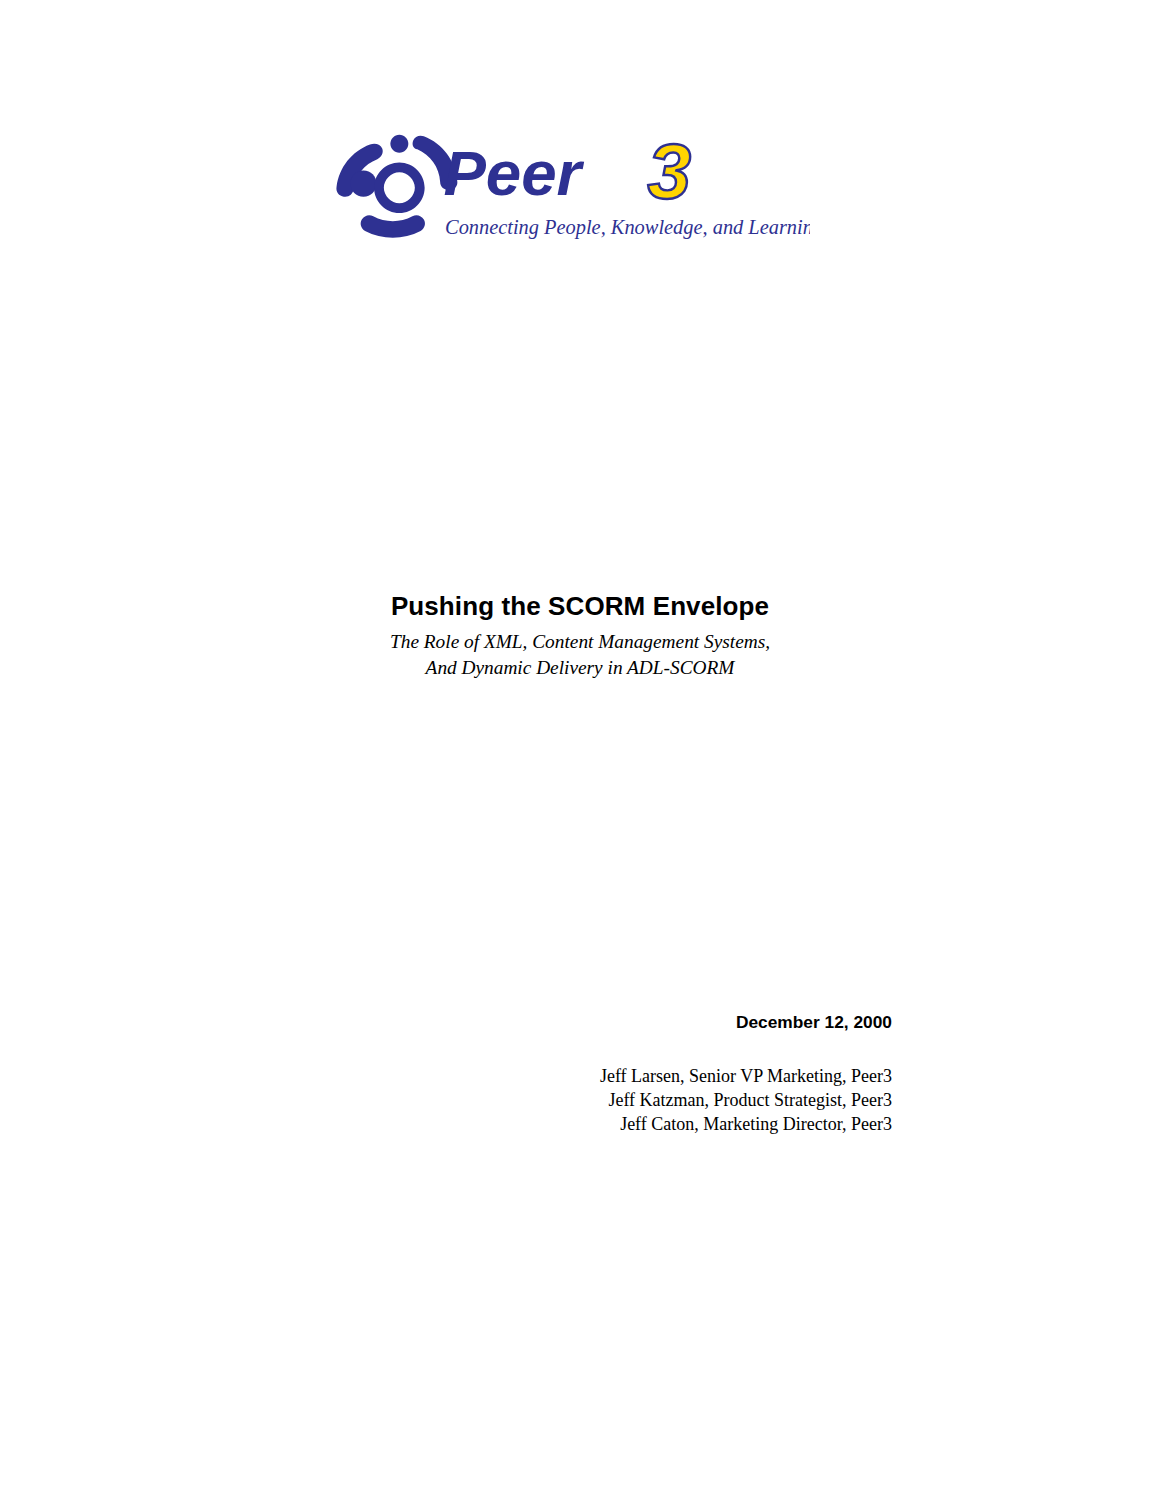Peer 3 Connecting People, Knowledge, and Learning
Pushing the SCORM Envelope
The Role of XML, Content Management Systems,
And Dynamic Delivery in ADL-SCORM
December 12, 2000
Jeff Larsen, Senior VP Marketing, Peer3
Jeff Katzman, Product Strategist, Peer3
Jeff Caton, Marketing Director, Peer3